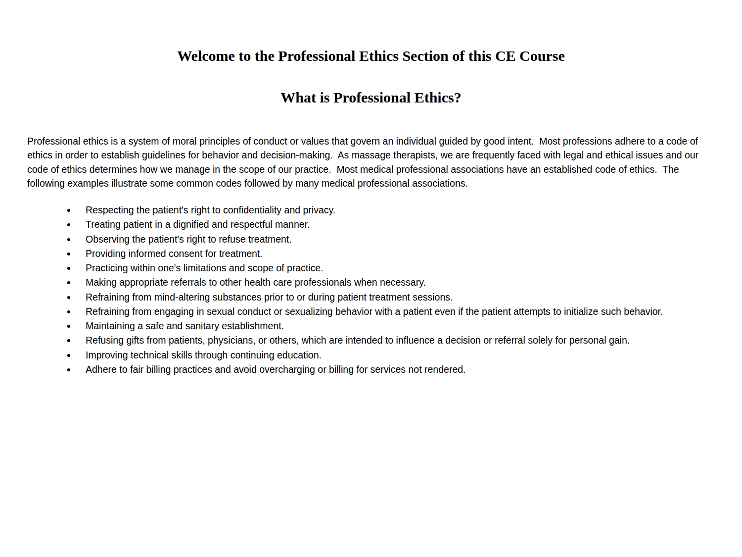Welcome to the Professional Ethics Section of this CE Course
What is Professional Ethics?
Professional ethics is a system of moral principles of conduct or values that govern an individual guided by good intent. Most professions adhere to a code of ethics in order to establish guidelines for behavior and decision-making. As massage therapists, we are frequently faced with legal and ethical issues and our code of ethics determines how we manage in the scope of our practice. Most medical professional associations have an established code of ethics. The following examples illustrate some common codes followed by many medical professional associations.
Respecting the patient's right to confidentiality and privacy.
Treating patient in a dignified and respectful manner.
Observing the patient's right to refuse treatment.
Providing informed consent for treatment.
Practicing within one's limitations and scope of practice.
Making appropriate referrals to other health care professionals when necessary.
Refraining from mind-altering substances prior to or during patient treatment sessions.
Refraining from engaging in sexual conduct or sexualizing behavior with a patient even if the patient attempts to initialize such behavior.
Maintaining a safe and sanitary establishment.
Refusing gifts from patients, physicians, or others, which are intended to influence a decision or referral solely for personal gain.
Improving technical skills through continuing education.
Adhere to fair billing practices and avoid overcharging or billing for services not rendered.